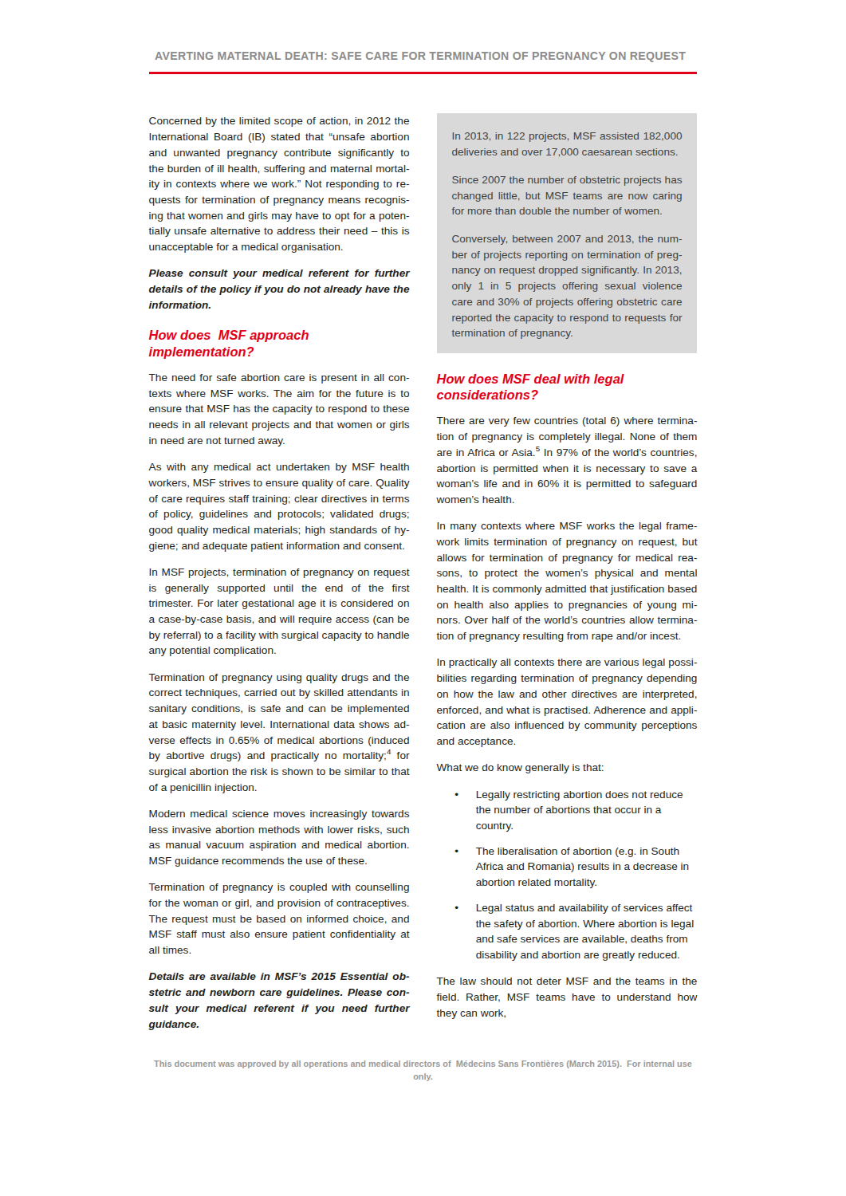Averting maternal death: safe care for termination of pregnancy on request
Concerned by the limited scope of action, in 2012 the International Board (IB) stated that “unsafe abortion and unwanted pregnancy contribute significantly to the burden of ill health, suffering and maternal mortality in contexts where we work.” Not responding to requests for termination of pregnancy means recognising that women and girls may have to opt for a potentially unsafe alternative to address their need – this is unacceptable for a medical organisation.
Please consult your medical referent for further details of the policy if you do not already have the information.
How does MSF approach implementation?
The need for safe abortion care is present in all contexts where MSF works. The aim for the future is to ensure that MSF has the capacity to respond to these needs in all relevant projects and that women or girls in need are not turned away.
As with any medical act undertaken by MSF health workers, MSF strives to ensure quality of care. Quality of care requires staff training; clear directives in terms of policy, guidelines and protocols; validated drugs; good quality medical materials; high standards of hygiene; and adequate patient information and consent.
In MSF projects, termination of pregnancy on request is generally supported until the end of the first trimester. For later gestational age it is considered on a case-by-case basis, and will require access (can be by referral) to a facility with surgical capacity to handle any potential complication.
Termination of pregnancy using quality drugs and the correct techniques, carried out by skilled attendants in sanitary conditions, is safe and can be implemented at basic maternity level. International data shows adverse effects in 0.65% of medical abortions (induced by abortive drugs) and practically no mortality;4 for surgical abortion the risk is shown to be similar to that of a penicillin injection.
Modern medical science moves increasingly towards less invasive abortion methods with lower risks, such as manual vacuum aspiration and medical abortion. MSF guidance recommends the use of these.
Termination of pregnancy is coupled with counselling for the woman or girl, and provision of contraceptives. The request must be based on informed choice, and MSF staff must also ensure patient confidentiality at all times.
Details are available in MSF’s 2015 Essential obstetric and newborn care guidelines. Please consult your medical referent if you need further guidance.
In 2013, in 122 projects, MSF assisted 182,000 deliveries and over 17,000 caesarean sections.
Since 2007 the number of obstetric projects has changed little, but MSF teams are now caring for more than double the number of women.
Conversely, between 2007 and 2013, the number of projects reporting on termination of pregnancy on request dropped significantly. In 2013, only 1 in 5 projects offering sexual violence care and 30% of projects offering obstetric care reported the capacity to respond to requests for termination of pregnancy.
How does MSF deal with legal
considerations?
There are very few countries (total 6) where termination of pregnancy is completely illegal. None of them are in Africa or Asia.5 In 97% of the world’s countries, abortion is permitted when it is necessary to save a woman’s life and in 60% it is permitted to safeguard women’s health.
In many contexts where MSF works the legal framework limits termination of pregnancy on request, but allows for termination of pregnancy for medical reasons, to protect the women’s physical and mental health. It is commonly admitted that justification based on health also applies to pregnancies of young minors. Over half of the world’s countries allow termination of pregnancy resulting from rape and/or incest.
In practically all contexts there are various legal possibilities regarding termination of pregnancy depending on how the law and other directives are interpreted, enforced, and what is practised. Adherence and application are also influenced by community perceptions and acceptance.
What we do know generally is that:
Legally restricting abortion does not reduce the number of abortions that occur in a country.
The liberalisation of abortion (e.g. in South Africa and Romania) results in a decrease in abortion related mortality.
Legal status and availability of services affect the safety of abortion. Where abortion is legal and safe services are available, deaths from disability and abortion are greatly reduced.
The law should not deter MSF and the teams in the field. Rather, MSF teams have to understand how they can work,
This document was approved by all operations and medical directors of Médecins Sans Frontières (March 2015). For internal use only.